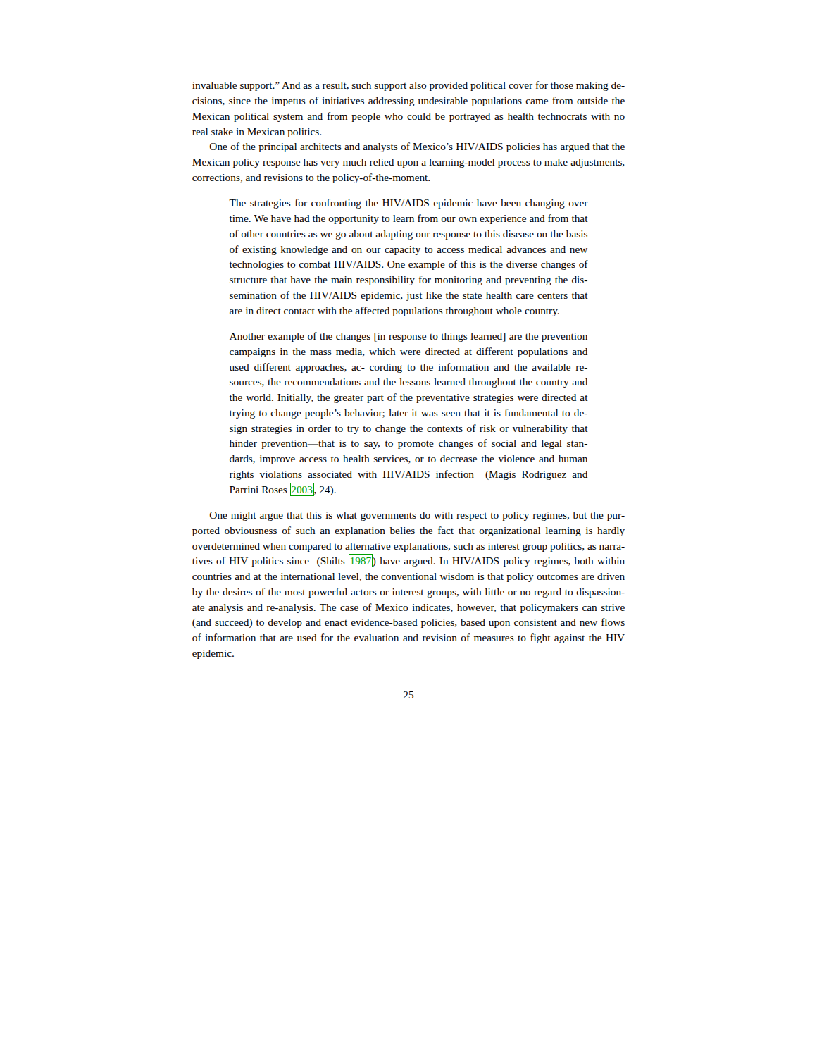invaluable support.” And as a result, such support also provided political cover for those making decisions, since the impetus of initiatives addressing undesirable populations came from outside the Mexican political system and from people who could be portrayed as health technocrats with no real stake in Mexican politics.
One of the principal architects and analysts of Mexico’s HIV/AIDS policies has argued that the Mexican policy response has very much relied upon a learning-model process to make adjustments, corrections, and revisions to the policy-of-the-moment.
The strategies for confronting the HIV/AIDS epidemic have been changing over time. We have had the opportunity to learn from our own experience and from that of other countries as we go about adapting our response to this disease on the basis of existing knowledge and on our capacity to access medical advances and new technologies to combat HIV/AIDS. One example of this is the diverse changes of structure that have the main responsibility for monitoring and preventing the dissemination of the HIV/AIDS epidemic, just like the state health care centers that are in direct contact with the affected populations throughout whole country.
Another example of the changes [in response to things learned] are the prevention campaigns in the mass media, which were directed at different populations and used different approaches, ac- cording to the information and the available resources, the recommendations and the lessons learned throughout the country and the world. Initially, the greater part of the preventative strategies were directed at trying to change people’s behavior; later it was seen that it is fundamental to design strategies in order to try to change the contexts of risk or vulnerability that hinder prevention—that is to say, to promote changes of social and legal standards, improve access to health services, or to decrease the violence and human rights violations associated with HIV/AIDS infection (Magis Rodríguez and Parrini Roses 2003, 24).
One might argue that this is what governments do with respect to policy regimes, but the purported obviousness of such an explanation belies the fact that organizational learning is hardly overdetermined when compared to alternative explanations, such as interest group politics, as narratives of HIV politics since (Shilts 1987) have argued. In HIV/AIDS policy regimes, both within countries and at the international level, the conventional wisdom is that policy outcomes are driven by the desires of the most powerful actors or interest groups, with little or no regard to dispassionate analysis and re-analysis. The case of Mexico indicates, however, that policymakers can strive (and succeed) to develop and enact evidence-based policies, based upon consistent and new flows of information that are used for the evaluation and revision of measures to fight against the HIV epidemic.
25